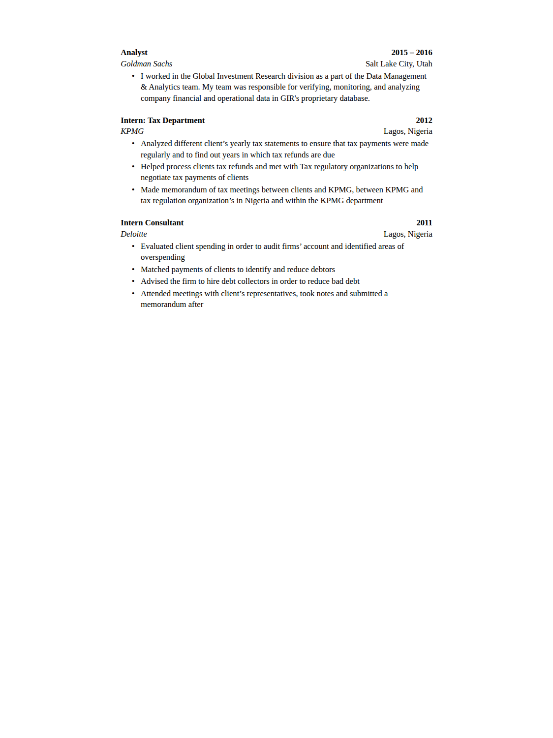Analyst 2015 – 2016
Goldman Sachs Salt Lake City, Utah
I worked in the Global Investment Research division as a part of the Data Management & Analytics team. My team was responsible for verifying, monitoring, and analyzing company financial and operational data in GIR's proprietary database.
Intern: Tax Department 2012
KPMG Lagos, Nigeria
Analyzed different client’s yearly tax statements to ensure that tax payments were made regularly and to find out years in which tax refunds are due
Helped process clients tax refunds and met with Tax regulatory organizations to help negotiate tax payments of clients
Made memorandum of tax meetings between clients and KPMG, between KPMG and tax regulation organization’s in Nigeria and within the KPMG department
Intern Consultant 2011
Deloitte Lagos, Nigeria
Evaluated client spending in order to audit firms’ account and identified areas of overspending
Matched payments of clients to identify and reduce debtors
Advised the firm to hire debt collectors in order to reduce bad debt
Attended meetings with client’s representatives, took notes and submitted a memorandum after